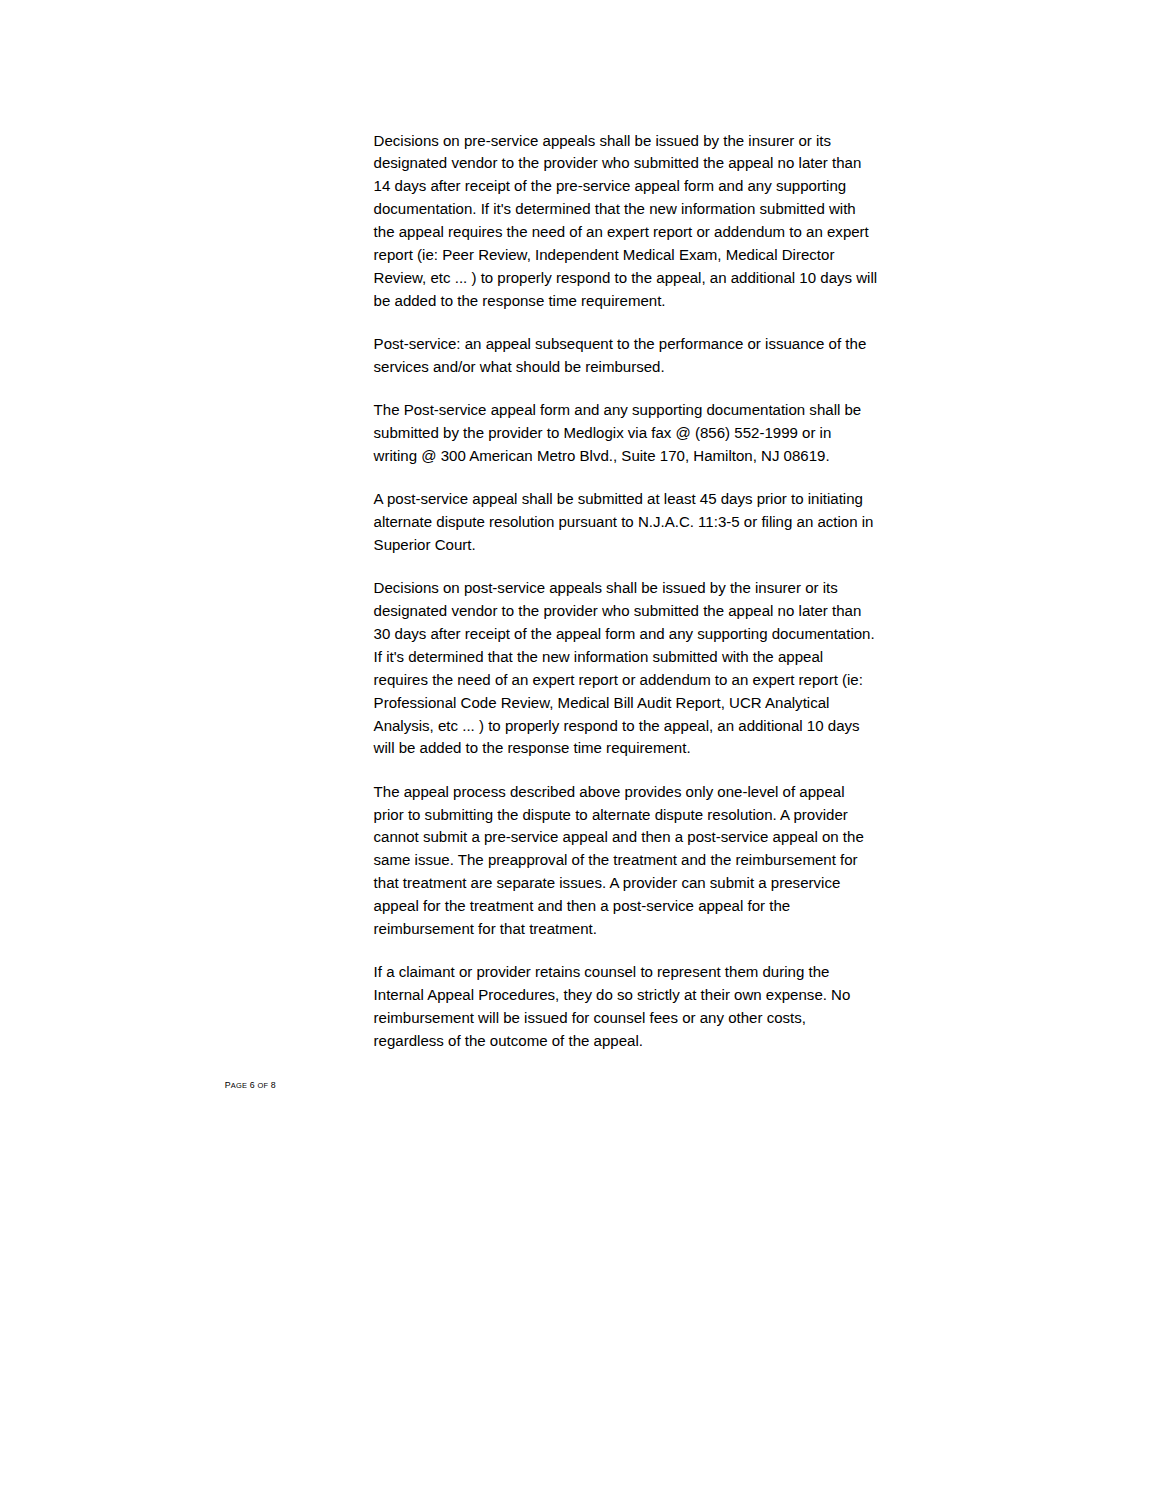Decisions on pre-service appeals shall be issued by the insurer or its designated vendor to the provider who submitted the appeal no later than 14 days after receipt of the pre-service appeal form and any supporting documentation. If it's determined that the new information submitted with the appeal requires the need of an expert report or addendum to an expert report (ie: Peer Review, Independent Medical Exam, Medical Director Review, etc ... ) to properly respond to the appeal, an additional 10 days will be added to the response time requirement.
Post-service: an appeal subsequent to the performance or issuance of the services and/or what should be reimbursed.
The Post-service appeal form and any supporting documentation shall be submitted by the provider to Medlogix via fax @ (856) 552-1999 or in writing @ 300 American Metro Blvd., Suite 170, Hamilton, NJ 08619.
A post-service appeal shall be submitted at least 45 days prior to initiating alternate dispute resolution pursuant to N.J.A.C. 11:3-5 or filing an action in Superior Court.
Decisions on post-service appeals shall be issued by the insurer or its designated vendor to the provider who submitted the appeal no later than 30 days after receipt of the appeal form and any supporting documentation. If it's determined that the new information submitted with the appeal requires the need of an expert report or addendum to an expert report (ie: Professional Code Review, Medical Bill Audit Report, UCR Analytical Analysis, etc ... ) to properly respond to the appeal, an additional 10 days will be added to the response time requirement.
The appeal process described above provides only one-level of appeal prior to submitting the dispute to alternate dispute resolution. A provider cannot submit a pre-service appeal and then a post-service appeal on the same issue. The preapproval of the treatment and the reimbursement for that treatment are separate issues. A provider can submit a preservice appeal for the treatment and then a post-service appeal for the reimbursement for that treatment.
If a claimant or provider retains counsel to represent them during the Internal Appeal Procedures, they do so strictly at their own expense. No reimbursement will be issued for counsel fees or any other costs, regardless of the outcome of the appeal.
PAGE 6 OF 8